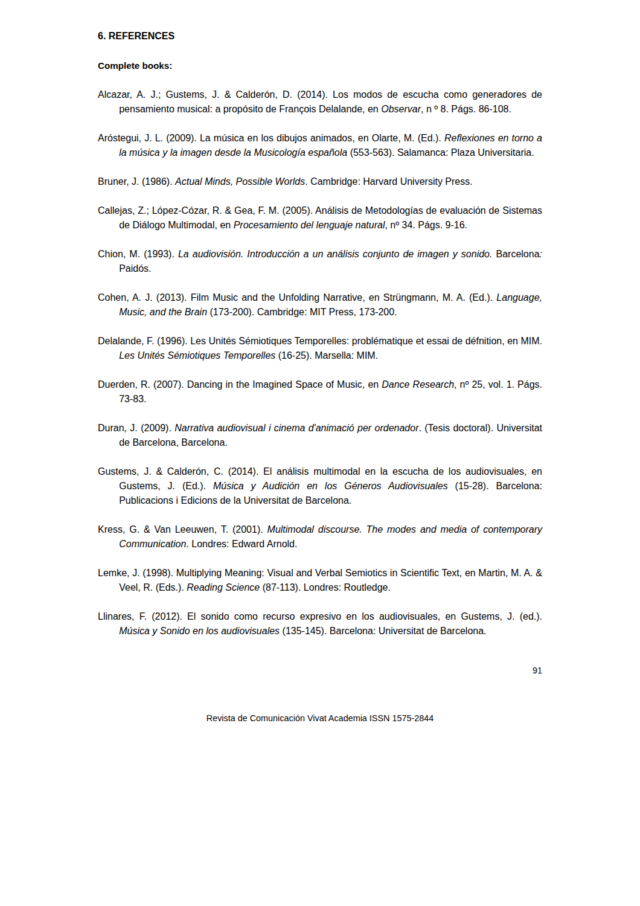6. REFERENCES
Complete books:
Alcazar, A. J.; Gustems, J. & Calderón, D. (2014). Los modos de escucha como generadores de pensamiento musical: a propósito de François Delalande, en Observar, n º 8. Págs. 86-108.
Aróstegui, J. L. (2009). La música en los dibujos animados, en Olarte, M. (Ed.). Reflexiones en torno a la música y la imagen desde la Musicología española (553-563). Salamanca: Plaza Universitaria.
Bruner, J. (1986). Actual Minds, Possible Worlds. Cambridge: Harvard University Press.
Callejas, Z.; López-Cózar, R. & Gea, F. M. (2005). Análisis de Metodologías de evaluación de Sistemas de Diálogo Multimodal, en Procesamiento del lenguaje natural, nº 34. Págs. 9-16.
Chion, M. (1993). La audiovisión. Introducción a un análisis conjunto de imagen y sonido. Barcelona: Paidós.
Cohen, A. J. (2013). Film Music and the Unfolding Narrative, en Strüngmann, M. A. (Ed.). Language, Music, and the Brain (173-200). Cambridge: MIT Press, 173-200.
Delalande, F. (1996). Les Unités Sémiotiques Temporelles: problématique et essai de défnition, en MIM. Les Unités Sémiotiques Temporelles (16-25). Marsella: MIM.
Duerden, R. (2007). Dancing in the Imagined Space of Music, en Dance Research, nº 25, vol. 1. Págs. 73-83.
Duran, J. (2009). Narrativa audiovisual i cinema d'animació per ordenador. (Tesis doctoral). Universitat de Barcelona, Barcelona.
Gustems, J. & Calderón, C. (2014). El análisis multimodal en la escucha de los audiovisuales, en Gustems, J. (Ed.). Música y Audición en los Géneros Audiovisuales (15-28). Barcelona: Publicacions i Edicions de la Universitat de Barcelona.
Kress, G. & Van Leeuwen, T. (2001). Multimodal discourse. The modes and media of contemporary Communication. Londres: Edward Arnold.
Lemke, J. (1998). Multiplying Meaning: Visual and Verbal Semiotics in Scientific Text, en Martin, M. A. & Veel, R. (Eds.). Reading Science (87-113). Londres: Routledge.
Llinares, F. (2012). El sonido como recurso expresivo en los audiovisuales, en Gustems, J. (ed.). Música y Sonido en los audiovisuales (135-145). Barcelona: Universitat de Barcelona.
91
Revista de Comunicación Vivat Academia ISSN 1575-2844